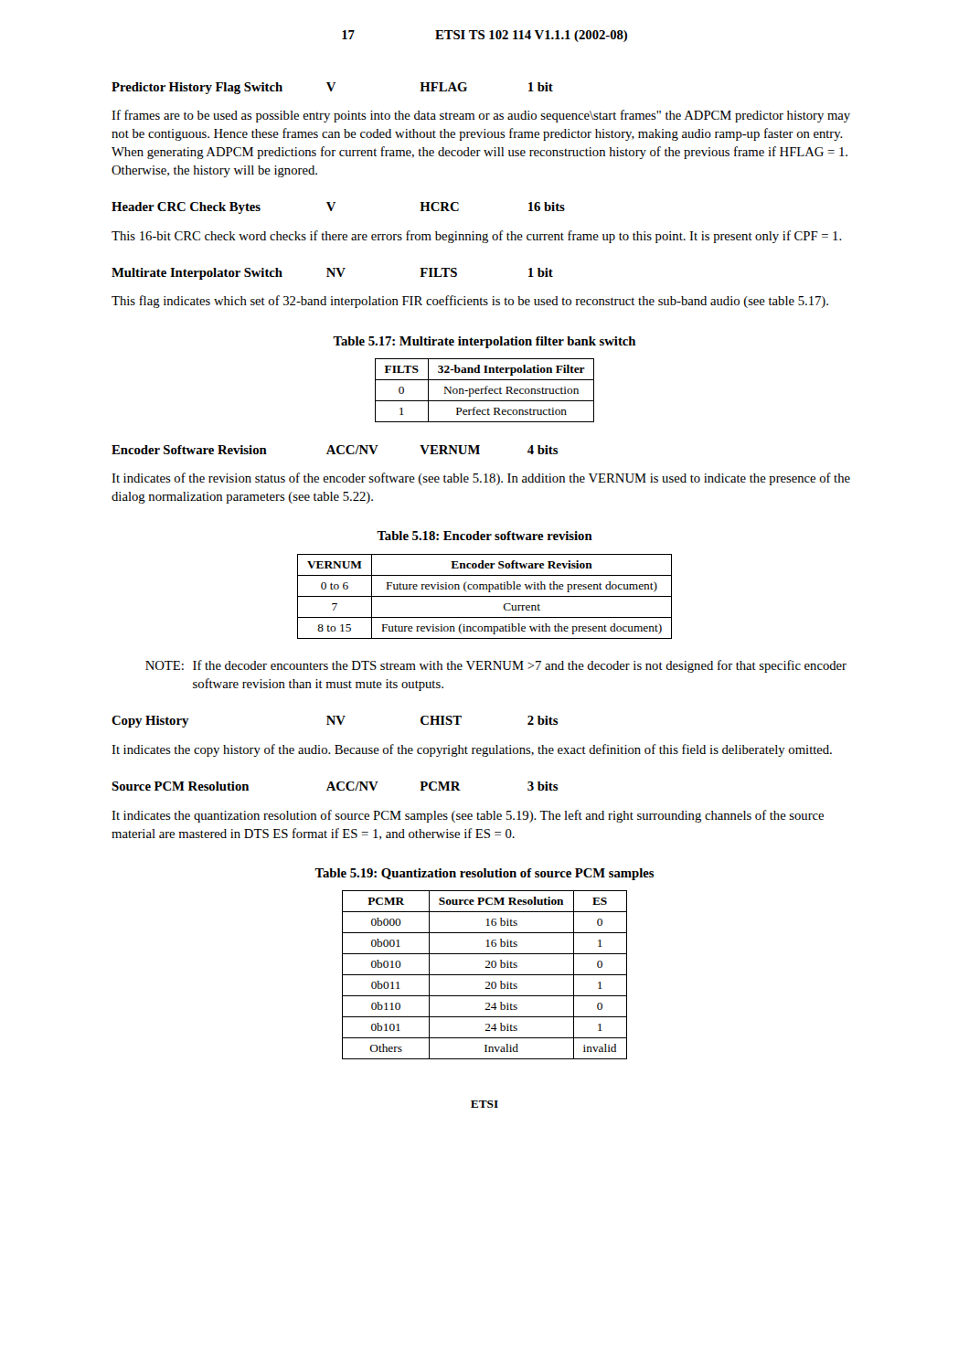17 ETSI TS 102 114 V1.1.1 (2002-08)
Predictor History Flag Switch V HFLAG 1 bit
If frames are to be used as possible entry points into the data stream or as audio sequence\start frames" the ADPCM predictor history may not be contiguous. Hence these frames can be coded without the previous frame predictor history, making audio ramp-up faster on entry. When generating ADPCM predictions for current frame, the decoder will use reconstruction history of the previous frame if HFLAG = 1. Otherwise, the history will be ignored.
Header CRC Check Bytes V HCRC 16 bits
This 16-bit CRC check word checks if there are errors from beginning of the current frame up to this point. It is present only if CPF = 1.
Multirate Interpolator Switch NV FILTS 1 bit
This flag indicates which set of 32-band interpolation FIR coefficients is to be used to reconstruct the sub-band audio (see table 5.17).
Table 5.17: Multirate interpolation filter bank switch
| FILTS | 32-band Interpolation Filter |
| --- | --- |
| 0 | Non-perfect Reconstruction |
| 1 | Perfect Reconstruction |
Encoder Software Revision ACC/NV VERNUM 4 bits
It indicates of the revision status of the encoder software (see table 5.18). In addition the VERNUM is used to indicate the presence of the dialog normalization parameters (see table 5.22).
Table 5.18: Encoder software revision
| VERNUM | Encoder Software Revision |
| --- | --- |
| 0 to 6 | Future revision (compatible with the present document) |
| 7 | Current |
| 8 to 15 | Future revision (incompatible with the present document) |
NOTE: If the decoder encounters the DTS stream with the VERNUM >7 and the decoder is not designed for that specific encoder software revision than it must mute its outputs.
Copy History NV CHIST 2 bits
It indicates the copy history of the audio. Because of the copyright regulations, the exact definition of this field is deliberately omitted.
Source PCM Resolution ACC/NV PCMR 3 bits
It indicates the quantization resolution of source PCM samples (see table 5.19). The left and right surrounding channels of the source material are mastered in DTS ES format if ES = 1, and otherwise if ES = 0.
Table 5.19: Quantization resolution of source PCM samples
| PCMR | Source PCM Resolution | ES |
| --- | --- | --- |
| 0b000 | 16 bits | 0 |
| 0b001 | 16 bits | 1 |
| 0b010 | 20 bits | 0 |
| 0b011 | 20 bits | 1 |
| 0b110 | 24 bits | 0 |
| 0b101 | 24 bits | 1 |
| Others | Invalid | invalid |
ETSI